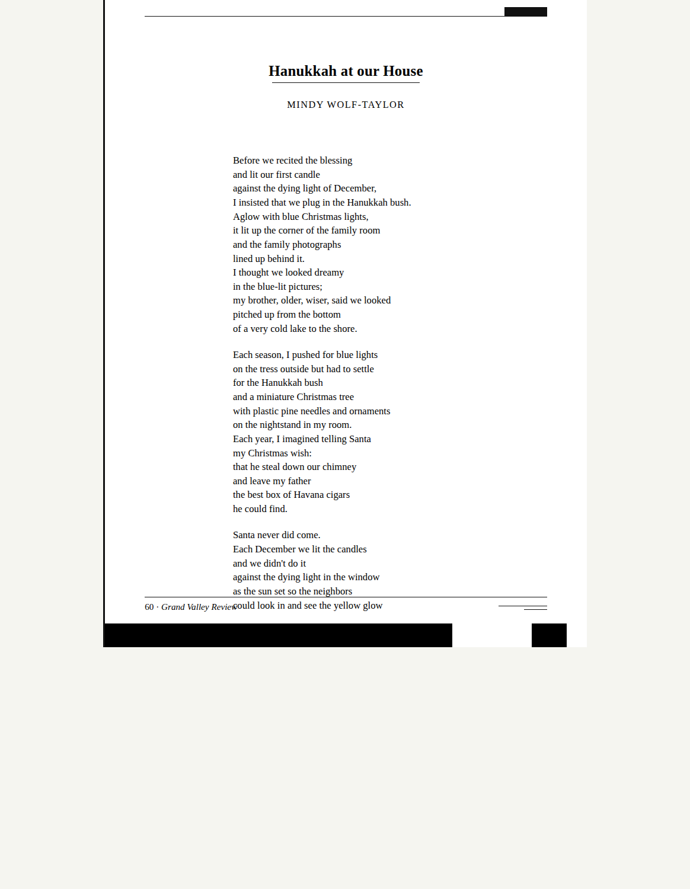Hanukkah at our House
MINDY WOLF-TAYLOR
Before we recited the blessing
and lit our first candle
against the dying light of December,
I insisted that we plug in the Hanukkah bush.
Aglow with blue Christmas lights,
it lit up the corner of the family room
and the family photographs
lined up behind it.
I thought we looked dreamy
in the blue-lit pictures;
my brother, older, wiser, said we looked
pitched up from the bottom
of a very cold lake to the shore.
Each season, I pushed for blue lights
on the tress outside but had to settle
for the Hanukkah bush
and a miniature Christmas tree
with plastic pine needles and ornaments
on the nightstand in my room.
Each year, I imagined telling Santa
my Christmas wish:
that he steal down our chimney
and leave my father
the best box of Havana cigars
he could find.
Santa never did come.
Each December we lit the candles
and we didn't do it
against the dying light in the window
as the sun set so the neighbors
could look in and see the yellow glow
60 · Grand Valley Review